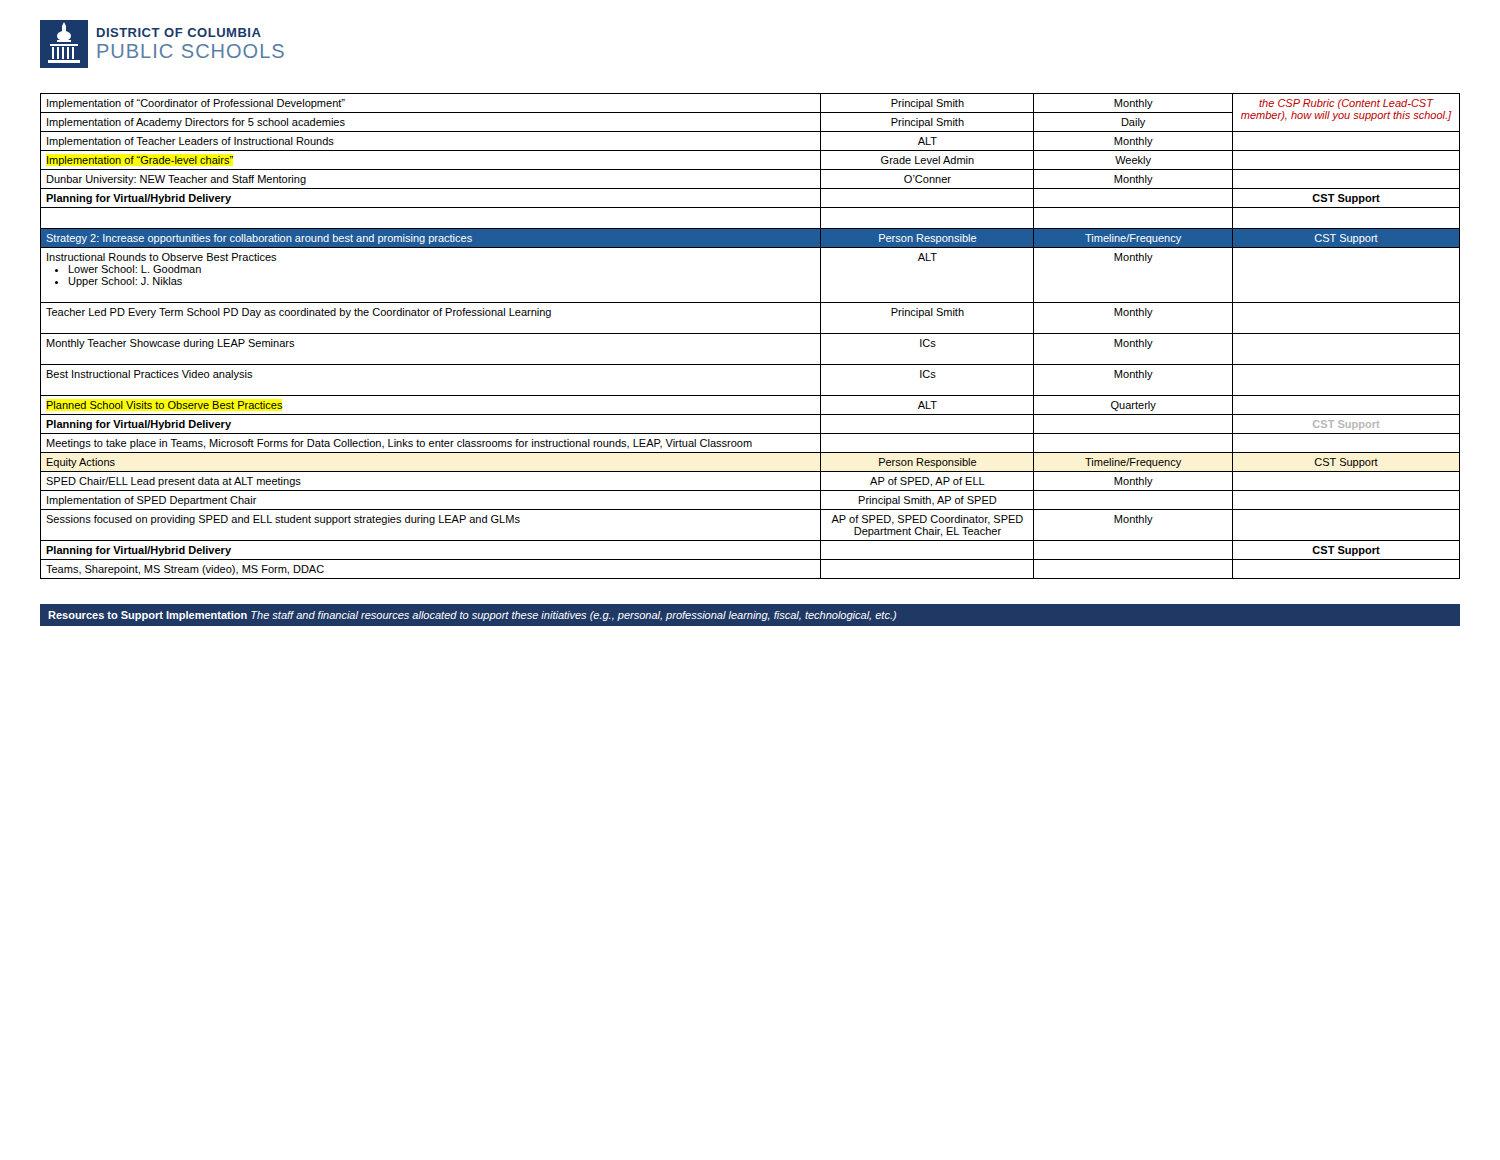DISTRICT OF COLUMBIA
PUBLIC SCHOOLS
| Implementation of “Coordinator of Professional Development” | Principal Smith | Monthly | the CSP Rubric (Content Lead-CST member), how will you support this school.] |
| Implementation of Academy Directors for 5 school academies | Principal Smith | Daily |
| Implementation of Teacher Leaders of Instructional Rounds | ALT | Monthly | |
| Implementation of “Grade-level chairs” | Grade Level Admin | Weekly | |
| Dunbar University: NEW Teacher and Staff Mentoring | O’Conner | Monthly | |
| Planning for Virtual/Hybrid Delivery | | | CST Support |
| Strategy 2: Increase opportunities for collaboration around best and promising practices | Person Responsible | Timeline/Frequency | CST Support |
| Instructional Rounds to Observe Best Practices Lower School: L. Goodman Upper School: J. Niklas | ALT | Monthly | |
| Teacher Led PD Every Term School PD Day as coordinated by the Coordinator of Professional Learning | Principal Smith | Monthly | |
| Monthly Teacher Showcase during LEAP Seminars | ICs | Monthly | |
| Best Instructional Practices Video analysis | ICs | Monthly | |
| Planned School Visits to Observe Best Practices | ALT | Quarterly | |
| Planning for Virtual/Hybrid Delivery | | | CST Support |
| Meetings to take place in Teams, Microsoft Forms for Data Collection, Links to enter classrooms for instructional rounds, LEAP, Virtual Classroom | | | |
| Equity Actions | Person Responsible | Timeline/Frequency | CST Support |
| SPED Chair/ELL Lead present data at ALT meetings | AP of SPED, AP of ELL | Monthly | |
| Implementation of SPED Department Chair | Principal Smith, AP of SPED | | |
| Sessions focused on providing SPED and ELL student support strategies during LEAP and GLMs | AP of SPED, SPED Coordinator, SPED Department Chair, EL Teacher | Monthly | |
| Planning for Virtual/Hybrid Delivery | | | CST Support |
| Teams, Sharepoint, MS Stream (video), MS Form, DDAC | | | |
Resources to Support Implementation The staff and financial resources allocated to support these initiatives (e.g., personal, professional learning, fiscal, technological, etc.)